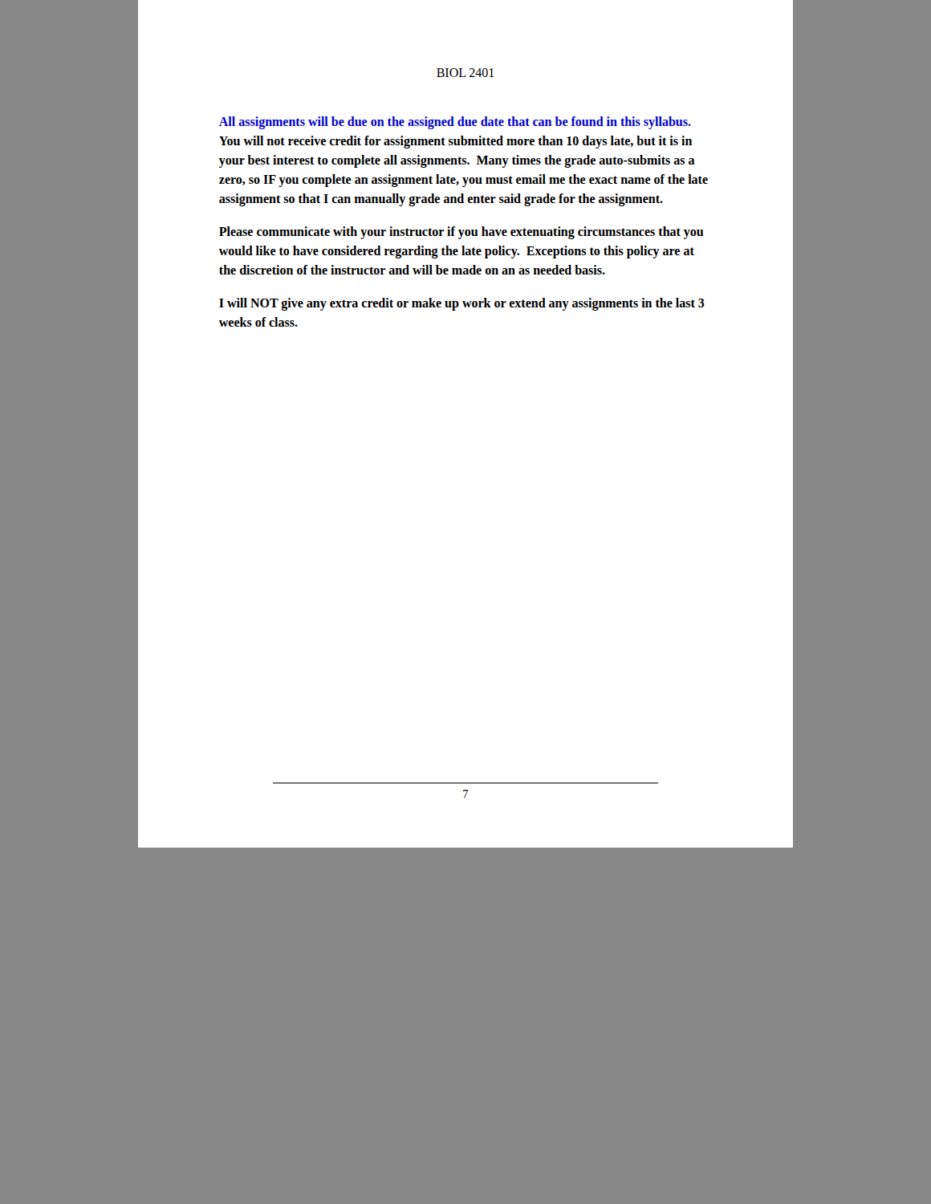BIOL 2401
All assignments will be due on the assigned due date that can be found in this syllabus. You will not receive credit for assignment submitted more than 10 days late, but it is in your best interest to complete all assignments. Many times the grade auto-submits as a zero, so IF you complete an assignment late, you must email me the exact name of the late assignment so that I can manually grade and enter said grade for the assignment.
Please communicate with your instructor if you have extenuating circumstances that you would like to have considered regarding the late policy. Exceptions to this policy are at the discretion of the instructor and will be made on an as needed basis.
I will NOT give any extra credit or make up work or extend any assignments in the last 3 weeks of class.
7